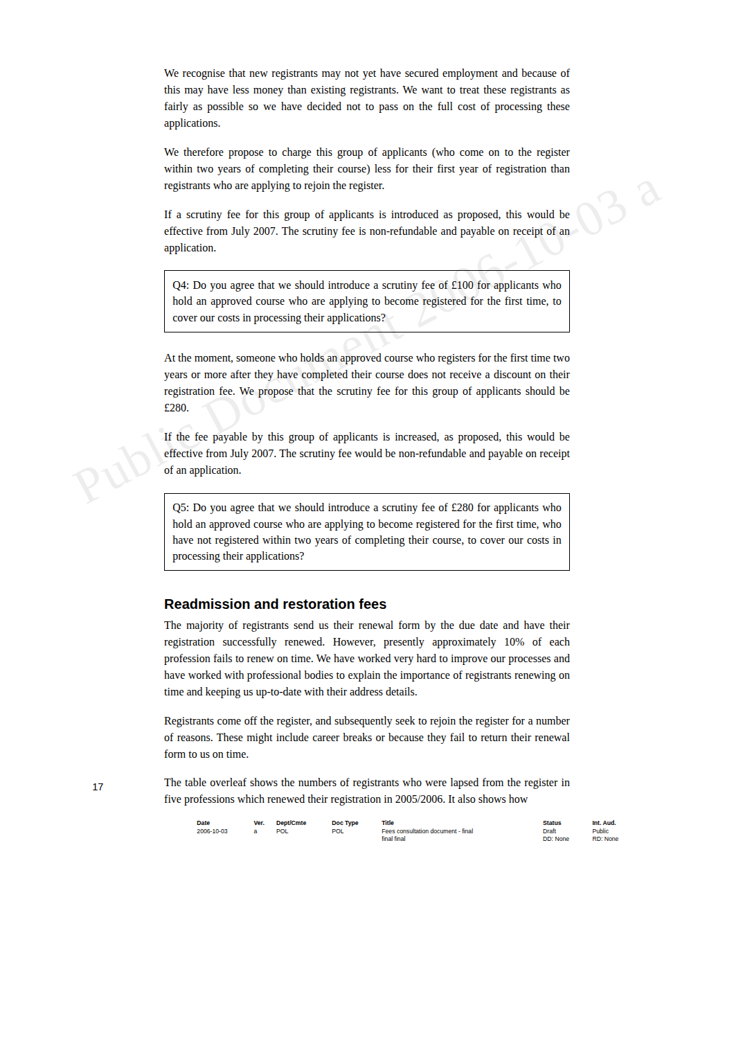Public Document 2006-10-03 a
We recognise that new registrants may not yet have secured employment and because of this may have less money than existing registrants. We want to treat these registrants as fairly as possible so we have decided not to pass on the full cost of processing these applications.
We therefore propose to charge this group of applicants (who come on to the register within two years of completing their course) less for their first year of registration than registrants who are applying to rejoin the register.
If a scrutiny fee for this group of applicants is introduced as proposed, this would be effective from July 2007. The scrutiny fee is non-refundable and payable on receipt of an application.
Q4: Do you agree that we should introduce a scrutiny fee of £100 for applicants who hold an approved course who are applying to become registered for the first time, to cover our costs in processing their applications?
At the moment, someone who holds an approved course who registers for the first time two years or more after they have completed their course does not receive a discount on their registration fee. We propose that the scrutiny fee for this group of applicants should be £280.
If the fee payable by this group of applicants is increased, as proposed, this would be effective from July 2007. The scrutiny fee would be non-refundable and payable on receipt of an application.
Q5: Do you agree that we should introduce a scrutiny fee of £280 for applicants who hold an approved course who are applying to become registered for the first time, who have not registered within two years of completing their course, to cover our costs in processing their applications?
Readmission and restoration fees
The majority of registrants send us their renewal form by the due date and have their registration successfully renewed. However, presently approximately 10% of each profession fails to renew on time. We have worked very hard to improve our processes and have worked with professional bodies to explain the importance of registrants renewing on time and keeping us up-to-date with their address details.
Registrants come off the register, and subsequently seek to rejoin the register for a number of reasons. These might include career breaks or because they fail to return their renewal form to us on time.
The table overleaf shows the numbers of registrants who were lapsed from the register in five professions which renewed their registration in 2005/2006. It also shows how
17
| Date | Ver. | Dept/Cmte | Doc Type | Title | Status | Int. Aud. |
| 2006-10-03 | a | POL | POL | Fees consultation document - final final final | Draft DD: None | Public RD: None |